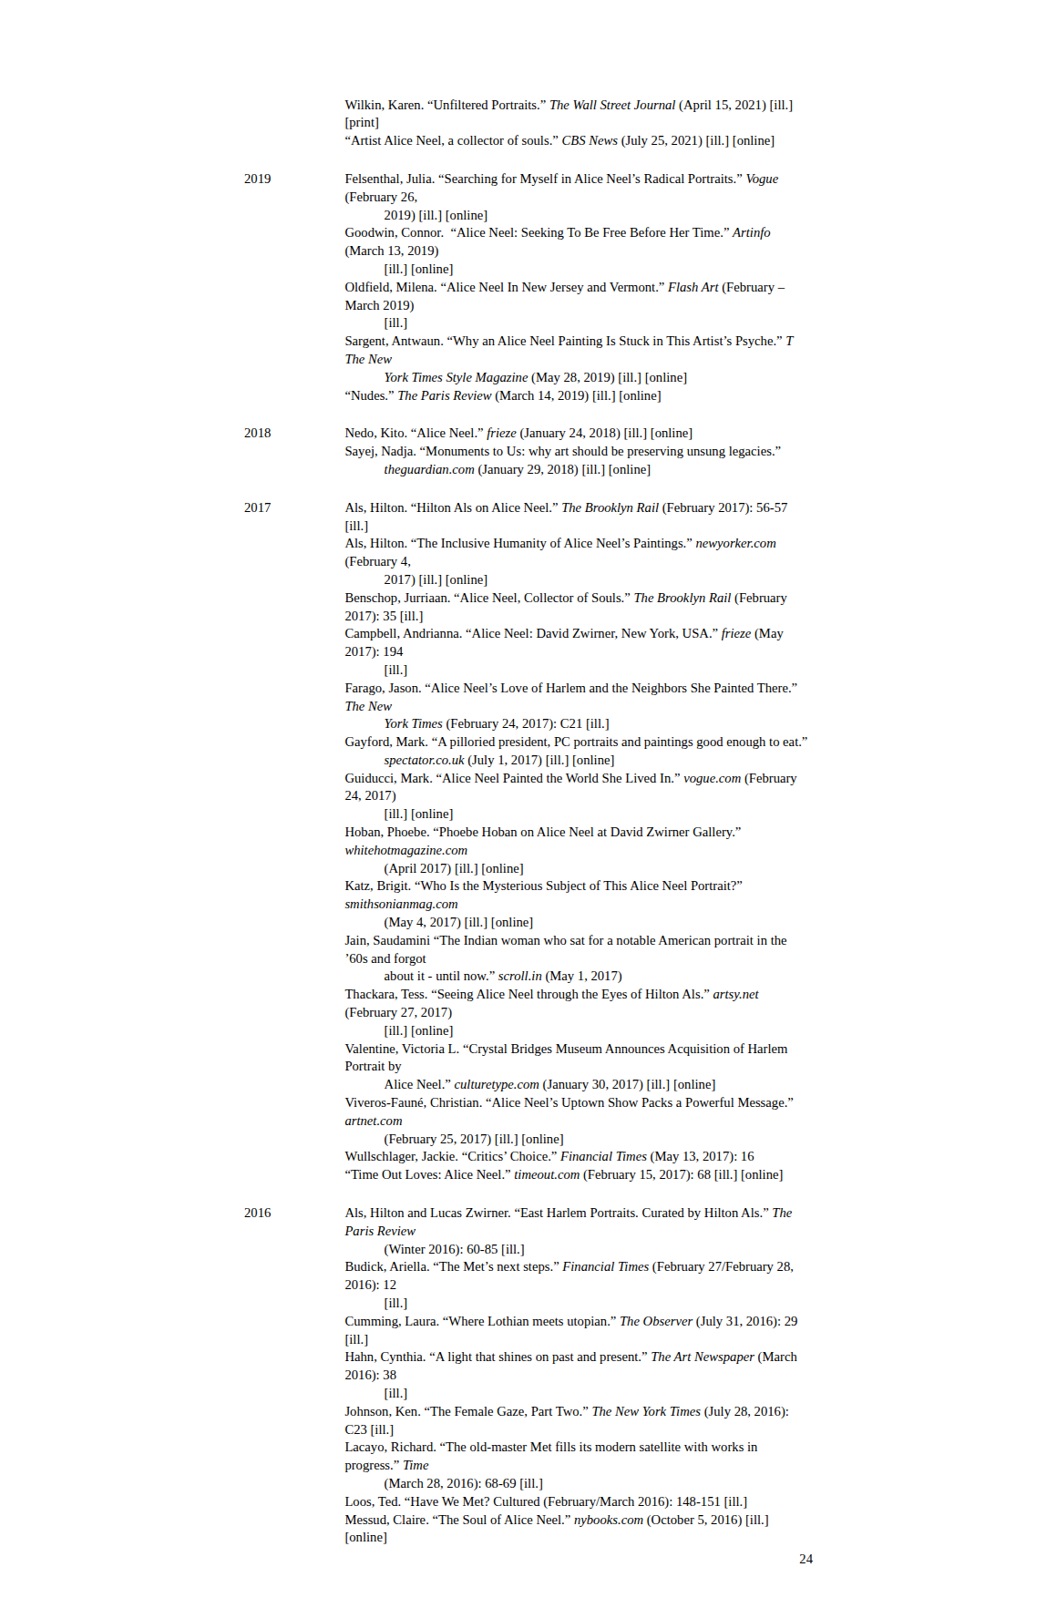Wilkin, Karen. “Unfiltered Portraits.” The Wall Street Journal (April 15, 2021) [ill.] [print]
“Artist Alice Neel, a collector of souls.” CBS News (July 25, 2021) [ill.] [online]
2019
Felsenthal, Julia. “Searching for Myself in Alice Neel’s Radical Portraits.” Vogue (February 26, 2019) [ill.] [online]
Goodwin, Connor. “Alice Neel: Seeking To Be Free Before Her Time.” Artinfo (March 13, 2019)[ill.] [online]
Oldfield, Milena. “Alice Neel In New Jersey and Vermont.” Flash Art (February – March 2019)[ill.]
Sargent, Antwaun. “Why an Alice Neel Painting Is Stuck in This Artist’s Psyche.” T The New York Times Style Magazine (May 28, 2019) [ill.] [online]
“Nudes.” The Paris Review (March 14, 2019) [ill.] [online]
2018
Nedo, Kito. “Alice Neel.” frieze (January 24, 2018) [ill.] [online]
Sayej, Nadja. “Monuments to Us: why art should be preserving unsung legacies.”theguardian.com (January 29, 2018) [ill.] [online]
2017
Als, Hilton. “Hilton Als on Alice Neel.” The Brooklyn Rail (February 2017): 56-57 [ill.]
Als, Hilton. “The Inclusive Humanity of Alice Neel’s Paintings.” newyorker.com (February 4, 2017) [ill.] [online]
Benschop, Jurriaan. “Alice Neel, Collector of Souls.” The Brooklyn Rail (February 2017): 35 [ill.]
Campbell, Andrianna. “Alice Neel: David Zwirner, New York, USA.” frieze (May 2017): 194[ill.]
Farago, Jason. “Alice Neel’s Love of Harlem and the Neighbors She Painted There.” The New York Times (February 24, 2017): C21 [ill.]
Gayford, Mark. “A pilloried president, PC portraits and paintings good enough to eat.”spectator.co.uk (July 1, 2017) [ill.] [online]
Guiducci, Mark. “Alice Neel Painted the World She Lived In.” vogue.com (February 24, 2017)[ill.] [online]
Hoban, Phoebe. “Phoebe Hoban on Alice Neel at David Zwirner Gallery.” whitehotmagazine.com(April 2017) [ill.] [online]
Katz, Brigit. “Who Is the Mysterious Subject of This Alice Neel Portrait?” smithsonianmag.com(May 4, 2017) [ill.] [online]
Jain, Saudamini “The Indian woman who sat for a notable American portrait in the ’60s and forgotabout it - until now.” scroll.in (May 1, 2017)
Thackara, Tess. “Seeing Alice Neel through the Eyes of Hilton Als.” artsy.net (February 27, 2017)[ill.] [online]
Valentine, Victoria L. “Crystal Bridges Museum Announces Acquisition of Harlem Portrait by Alice Neel.” culturetype.com (January 30, 2017) [ill.] [online]
Viveros-Fauné, Christian. “Alice Neel’s Uptown Show Packs a Powerful Message.” artnet.com(February 25, 2017) [ill.] [online]
Wullschlager, Jackie. “Critics’ Choice.” Financial Times (May 13, 2017): 16
“Time Out Loves: Alice Neel.” timeout.com (February 15, 2017): 68 [ill.] [online]
2016
Als, Hilton and Lucas Zwirner. “East Harlem Portraits. Curated by Hilton Als.” The Paris Review(Winter 2016): 60-85 [ill.]
Budick, Ariella. “The Met’s next steps.” Financial Times (February 27/February 28, 2016): 12[ill.]
Cumming, Laura. “Where Lothian meets utopian.” The Observer (July 31, 2016): 29 [ill.]
Hahn, Cynthia. “A light that shines on past and present.” The Art Newspaper (March 2016): 38[ill.]
Johnson, Ken. “The Female Gaze, Part Two.” The New York Times (July 28, 2016): C23 [ill.]
Lacayo, Richard. “The old-master Met fills its modern satellite with works in progress.” Time(March 28, 2016): 68-69 [ill.]
Loos, Ted. “Have We Met? Cultured (February/March 2016): 148-151 [ill.]
Messud, Claire. “The Soul of Alice Neel.” nybooks.com (October 5, 2016) [ill.] [online]
24